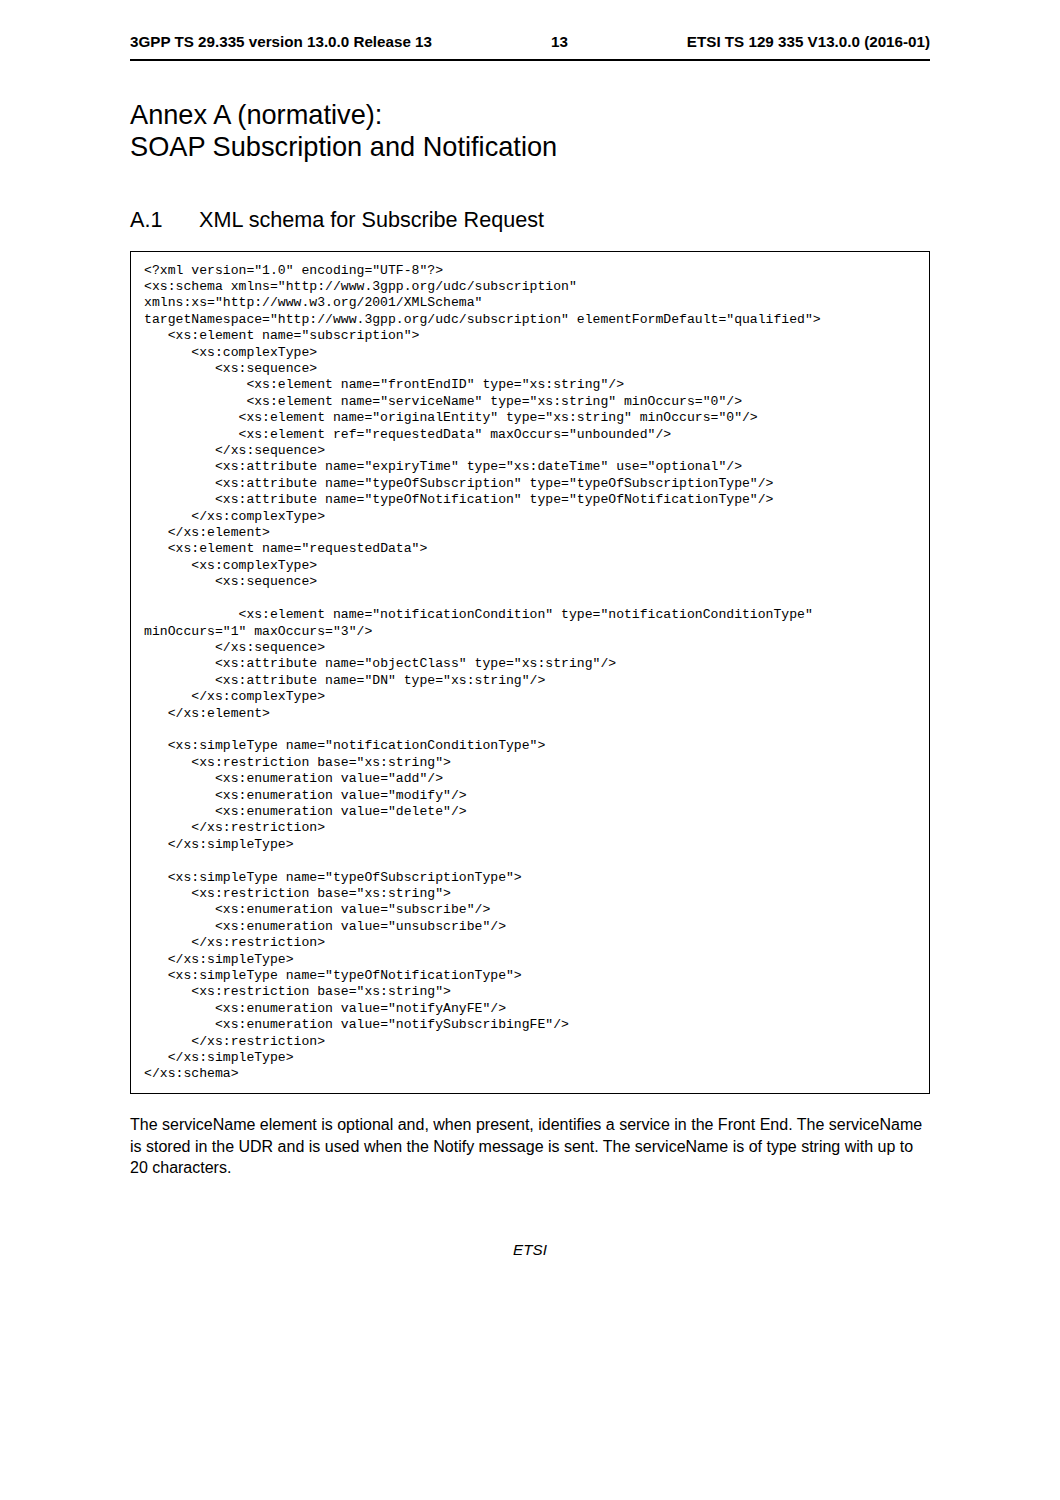3GPP TS 29.335 version 13.0.0 Release 13 13 ETSI TS 129 335 V13.0.0 (2016-01)
Annex A (normative):
SOAP Subscription and Notification
A.1 XML schema for Subscribe Request
<?xml version="1.0" encoding="UTF-8"?>
<xs:schema xmlns="http://www.3gpp.org/udc/subscription"
xmlns:xs="http://www.w3.org/2001/XMLSchema"
targetNamespace="http://www.3gpp.org/udc/subscription" elementFormDefault="qualified">
   <xs:element name="subscription">
      <xs:complexType>
         <xs:sequence>
             <xs:element name="frontEndID" type="xs:string"/>
             <xs:element name="serviceName" type="xs:string" minOccurs="0"/>
            <xs:element name="originalEntity" type="xs:string" minOccurs="0"/>
            <xs:element ref="requestedData" maxOccurs="unbounded"/>
         </xs:sequence>
         <xs:attribute name="expiryTime" type="xs:dateTime" use="optional"/>
         <xs:attribute name="typeOfSubscription" type="typeOfSubscriptionType"/>
         <xs:attribute name="typeOfNotification" type="typeOfNotificationType"/>
      </xs:complexType>
   </xs:element>
   <xs:element name="requestedData">
      <xs:complexType>
         <xs:sequence>

            <xs:element name="notificationCondition" type="notificationConditionType"
minOccurs="1" maxOccurs="3"/>
         </xs:sequence>
         <xs:attribute name="objectClass" type="xs:string"/>
         <xs:attribute name="DN" type="xs:string"/>
      </xs:complexType>
   </xs:element>

   <xs:simpleType name="notificationConditionType">
      <xs:restriction base="xs:string">
         <xs:enumeration value="add"/>
         <xs:enumeration value="modify"/>
         <xs:enumeration value="delete"/>
      </xs:restriction>
   </xs:simpleType>

   <xs:simpleType name="typeOfSubscriptionType">
      <xs:restriction base="xs:string">
         <xs:enumeration value="subscribe"/>
         <xs:enumeration value="unsubscribe"/>
      </xs:restriction>
   </xs:simpleType>
   <xs:simpleType name="typeOfNotificationType">
      <xs:restriction base="xs:string">
         <xs:enumeration value="notifyAnyFE"/>
         <xs:enumeration value="notifySubscribingFE"/>
      </xs:restriction>
   </xs:simpleType>
</xs:schema>
The serviceName element is optional and, when present, identifies a service in the Front End. The serviceName is stored in the UDR and is used when the Notify message is sent. The serviceName is of type string with up to 20 characters.
ETSI